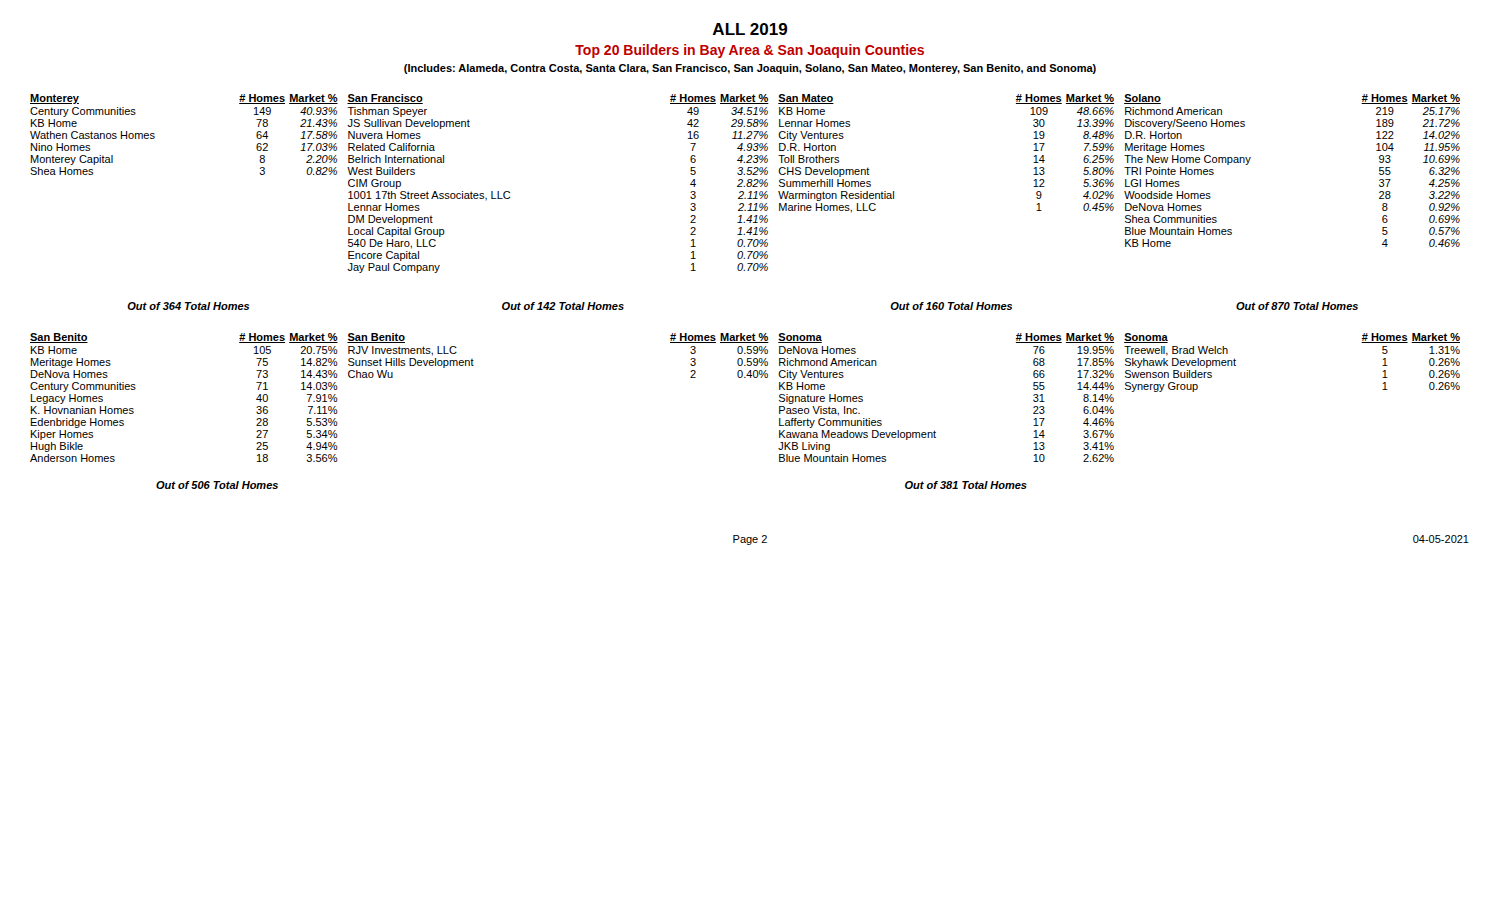ALL 2019
Top 20 Builders in Bay Area & San Joaquin Counties
(Includes: Alameda, Contra Costa, Santa Clara, San Francisco, San Joaquin, Solano, San Mateo, Monterey, San Benito, and Sonoma)
| / Monterey / # Homes / Market % / / --- / --- / --- / / Century Communities / 149 / 40.93% / / KB Home / 78 / 21.43% / / Wathen Castanos Homes / 64 / 17.58% / / Nino Homes / 62 / 17.03% / / Monterey Capital / 8 / 2.20% / / Shea Homes / 3 / 0.82% / | / San Francisco / # Homes / Market % / / --- / --- / --- / / Tishman Speyer / 49 / 34.51% / / JS Sullivan Development / 42 / 29.58% / / Nuvera Homes / 16 / 11.27% / / Related California / 7 / 4.93% / / Belrich International / 6 / 4.23% / / West Builders / 5 / 3.52% / / CIM Group / 4 / 2.82% / / 1001 17th Street Associates, LLC / 3 / 2.11% / / Lennar Homes / 3 / 2.11% / / DM Development / 2 / 1.41% / / Local Capital Group / 2 / 1.41% / / 540 De Haro, LLC / 1 / 0.70% / / Encore Capital / 1 / 0.70% / / Jay Paul Company / 1 / 0.70% / | / San Mateo / # Homes / Market % / / --- / --- / --- / / KB Home / 109 / 48.66% / / Lennar Homes / 30 / 13.39% / / City Ventures / 19 / 8.48% / / D.R. Horton / 17 / 7.59% / / Toll Brothers / 14 / 6.25% / / CHS Development / 13 / 5.80% / / Summerhill Homes / 12 / 5.36% / / Warmington Residential / 9 / 4.02% / / Marine Homes, LLC / 1 / 0.45% / | / Solano / # Homes / Market % / / --- / --- / --- / / Richmond American / 219 / 25.17% / / Discovery/Seeno Homes / 189 / 21.72% / / D.R. Horton / 122 / 14.02% / / Meritage Homes / 104 / 11.95% / / The New Home Company / 93 / 10.69% / / TRI Pointe Homes / 55 / 6.32% / / LGI Homes / 37 / 4.25% / / Woodside Homes / 28 / 3.22% / / DeNova Homes / 8 / 0.92% / / Shea Communities / 6 / 0.69% / / Blue Mountain Homes / 5 / 0.57% / / KB Home / 4 / 0.46% / |
| Out of 364 Total Homes | Out of 142 Total Homes | Out of 160 Total Homes | Out of 870 Total Homes |
| / San Benito / # Homes / Market % / / --- / --- / --- / / KB Home / 105 / 20.75% / / Meritage Homes / 75 / 14.82% / / DeNova Homes / 73 / 14.43% / / Century Communities / 71 / 14.03% / / Legacy Homes / 40 / 7.91% / / K. Hovnanian Homes / 36 / 7.11% / / Edenbridge Homes / 28 / 5.53% / / Kiper Homes / 27 / 5.34% / / Hugh Bikle / 25 / 4.94% / / Anderson Homes / 18 / 3.56% / | / San Benito / # Homes / Market % / / --- / --- / --- / / RJV Investments, LLC / 3 / 0.59% / / Sunset Hills Development / 3 / 0.59% / / Chao Wu / 2 / 0.40% / | / Sonoma / # Homes / Market % / / --- / --- / --- / / DeNova Homes / 76 / 19.95% / / Richmond American / 68 / 17.85% / / City Ventures / 66 / 17.32% / / KB Home / 55 / 14.44% / / Signature Homes / 31 / 8.14% / / Paseo Vista, Inc. / 23 / 6.04% / / Lafferty Communities / 17 / 4.46% / / Kawana Meadows Development / 14 / 3.67% / / JKB Living / 13 / 3.41% / / Blue Mountain Homes / 10 / 2.62% / | / Sonoma / # Homes / Market % / / --- / --- / --- / / Treewell, Brad Welch / 5 / 1.31% / / Skyhawk Development / 1 / 0.26% / / Swenson Builders / 1 / 0.26% / / Synergy Group / 1 / 0.26% / |
| Out of 506 Total Homes | | Out of 381 Total Homes | |
| | Page 2 | 04-05-2021 |